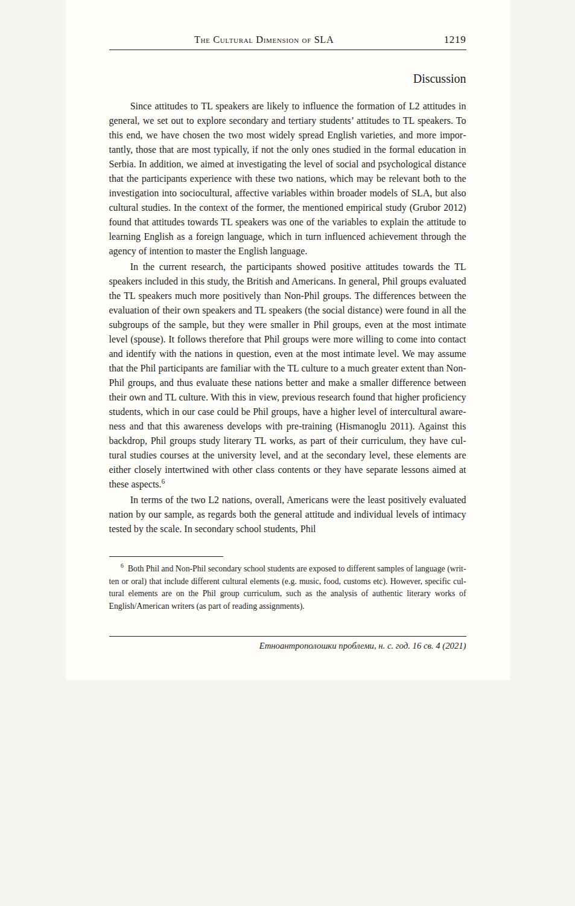The Cultural Dimension of SLA 1219
Discussion
Since attitudes to TL speakers are likely to influence the formation of L2 attitudes in general, we set out to explore secondary and tertiary students’ attitudes to TL speakers. To this end, we have chosen the two most widely spread English varieties, and more importantly, those that are most typically, if not the only ones studied in the formal education in Serbia. In addition, we aimed at investigating the level of social and psychological distance that the participants experience with these two nations, which may be relevant both to the investigation into sociocultural, affective variables within broader models of SLA, but also cultural studies. In the context of the former, the mentioned empirical study (Grubor 2012) found that attitudes towards TL speakers was one of the variables to explain the attitude to learning English as a foreign language, which in turn influenced achievement through the agency of intention to master the English language.
In the current research, the participants showed positive attitudes towards the TL speakers included in this study, the British and Americans. In general, Phil groups evaluated the TL speakers much more positively than Non-Phil groups. The differences between the evaluation of their own speakers and TL speakers (the social distance) were found in all the subgroups of the sample, but they were smaller in Phil groups, even at the most intimate level (spouse). It follows therefore that Phil groups were more willing to come into contact and identify with the nations in question, even at the most intimate level. We may assume that the Phil participants are familiar with the TL culture to a much greater extent than Non-Phil groups, and thus evaluate these nations better and make a smaller difference between their own and TL culture. With this in view, previous research found that higher proficiency students, which in our case could be Phil groups, have a higher level of intercultural awareness and that this awareness develops with pre-training (Hismanoglu 2011). Against this backdrop, Phil groups study literary TL works, as part of their curriculum, they have cultural studies courses at the university level, and at the secondary level, these elements are either closely intertwined with other class contents or they have separate lessons aimed at these aspects.6
In terms of the two L2 nations, overall, Americans were the least positively evaluated nation by our sample, as regards both the general attitude and individual levels of intimacy tested by the scale. In secondary school students, Phil
6 Both Phil and Non-Phil secondary school students are exposed to different samples of language (written or oral) that include different cultural elements (e.g. music, food, customs etc). However, specific cultural elements are on the Phil group curriculum, such as the analysis of authentic literary works of English/American writers (as part of reading assignments).
Етноантрополошки проблеми, н. с. год. 16 св. 4 (2021)